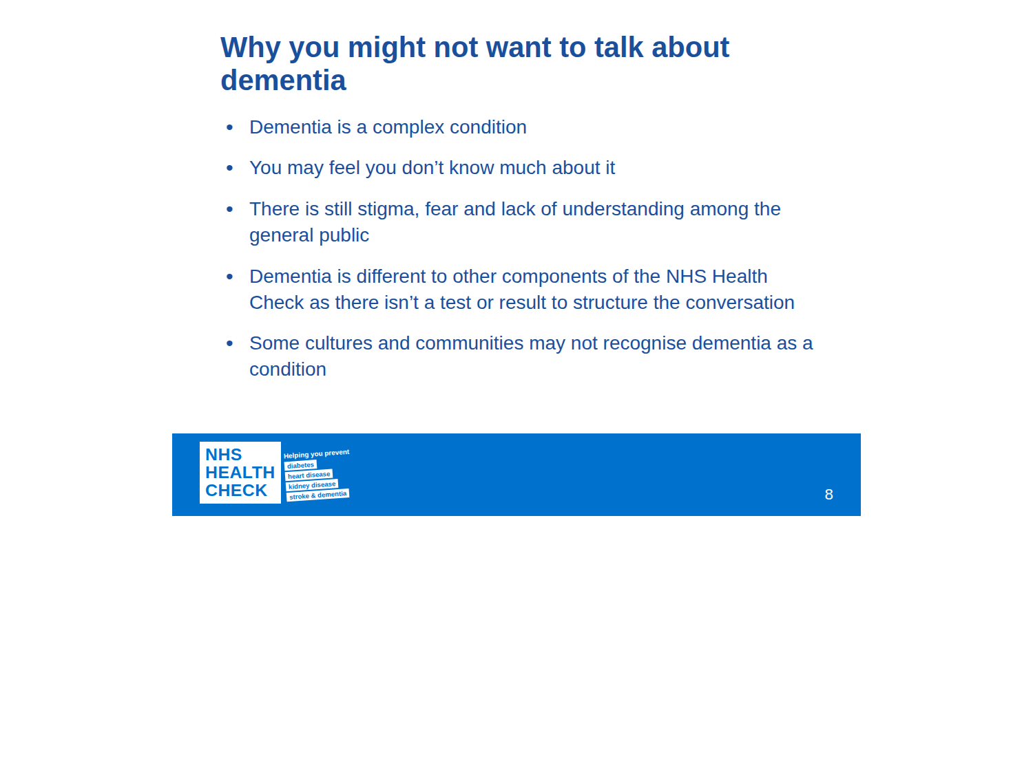Why you might not want to talk about dementia
Dementia is a complex condition
You may feel you don’t know much about it
There is still stigma, fear and lack of understanding among the general public
Dementia is different to other components of the NHS Health Check as there isn’t a test or result to structure the conversation
Some cultures and communities may not recognise dementia as a condition
NHS
HEALTH
CHECK
Helping you prevent
diabetes heart disease kidney disease stroke & dementia
8